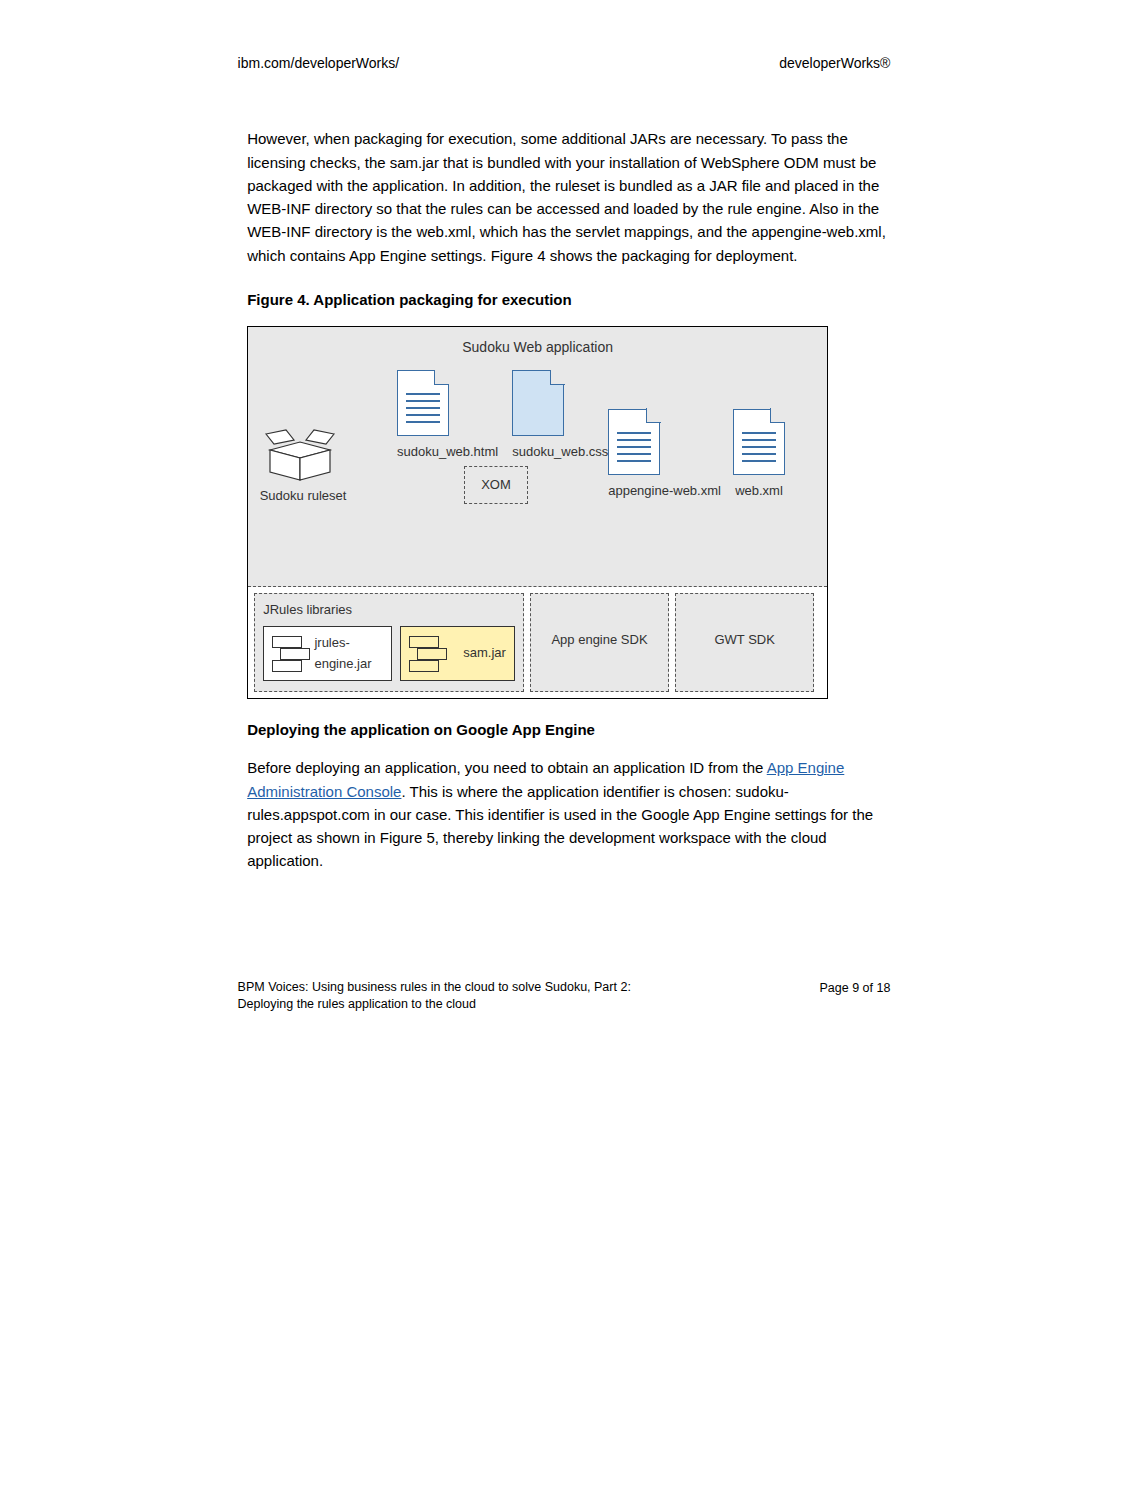ibm.com/developerWorks/
developerWorks®
However, when packaging for execution, some additional JARs are necessary. To pass the licensing checks, the sam.jar that is bundled with your installation of WebSphere ODM must be packaged with the application. In addition, the ruleset is bundled as a JAR file and placed in the WEB-INF directory so that the rules can be accessed and loaded by the rule engine. Also in the WEB-INF directory is the web.xml, which has the servlet mappings, and the appengine-web.xml, which contains App Engine settings. Figure 4 shows the packaging for deployment.
Figure 4. Application packaging for execution
Sudoku Web application
Sudoku ruleset
sudoku_web.html
sudoku_web.css
XOM
appengine-web.xml
web.xml
JRules libraries
jrules-engine.jar
sam.jar
App engine SDK
GWT SDK
Deploying the application on Google App Engine
Before deploying an application, you need to obtain an application ID from the App Engine Administration Console. This is where the application identifier is chosen: sudoku-rules.appspot.com in our case. This identifier is used in the Google App Engine settings for the project as shown in Figure 5, thereby linking the development workspace with the cloud application.
BPM Voices: Using business rules in the cloud to solve Sudoku, Part 2: Deploying the rules application to the cloud
Page 9 of 18